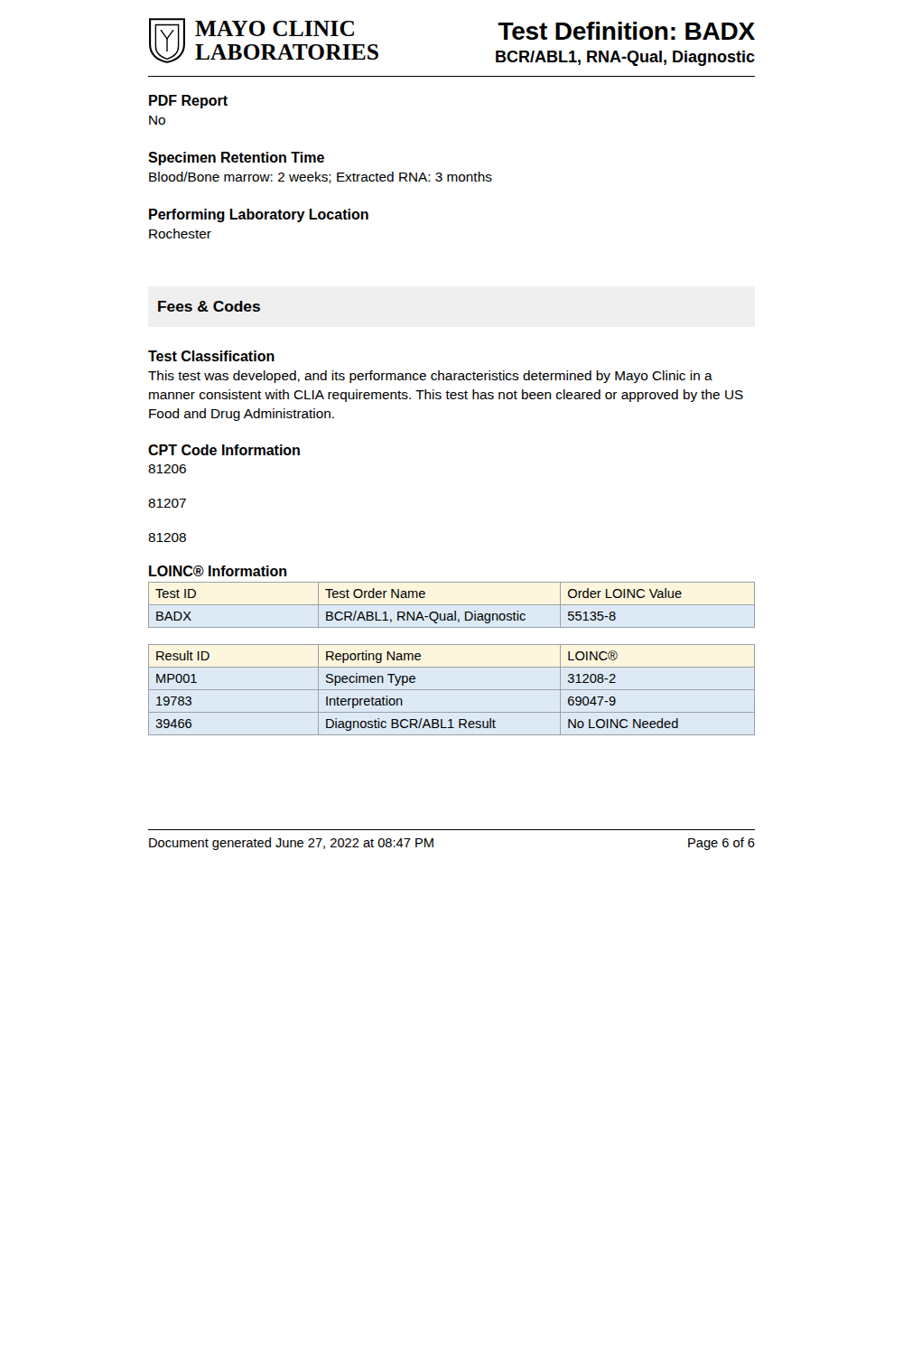MAYO CLINIC
LABORATORIES
Test Definition: BADX
BCR/ABL1, RNA-Qual, Diagnostic
PDF Report
No
Specimen Retention Time
Blood/Bone marrow: 2 weeks; Extracted RNA: 3 months
Performing Laboratory Location
Rochester
Fees & Codes
Test Classification
This test was developed, and its performance characteristics determined by Mayo Clinic in a manner consistent with CLIA requirements. This test has not been cleared or approved by the US Food and Drug Administration.
CPT Code Information
81206
81207
81208
LOINC® Information
| Test ID | Test Order Name | Order LOINC Value |
| --- | --- | --- |
| BADX | BCR/ABL1, RNA-Qual, Diagnostic | 55135-8 |
| Result ID | Reporting Name | LOINC® |
| --- | --- | --- |
| MP001 | Specimen Type | 31208-2 |
| 19783 | Interpretation | 69047-9 |
| 39466 | Diagnostic BCR/ABL1 Result | No LOINC Needed |
Document generated June 27, 2022 at 08:47 PM
Page 6 of 6